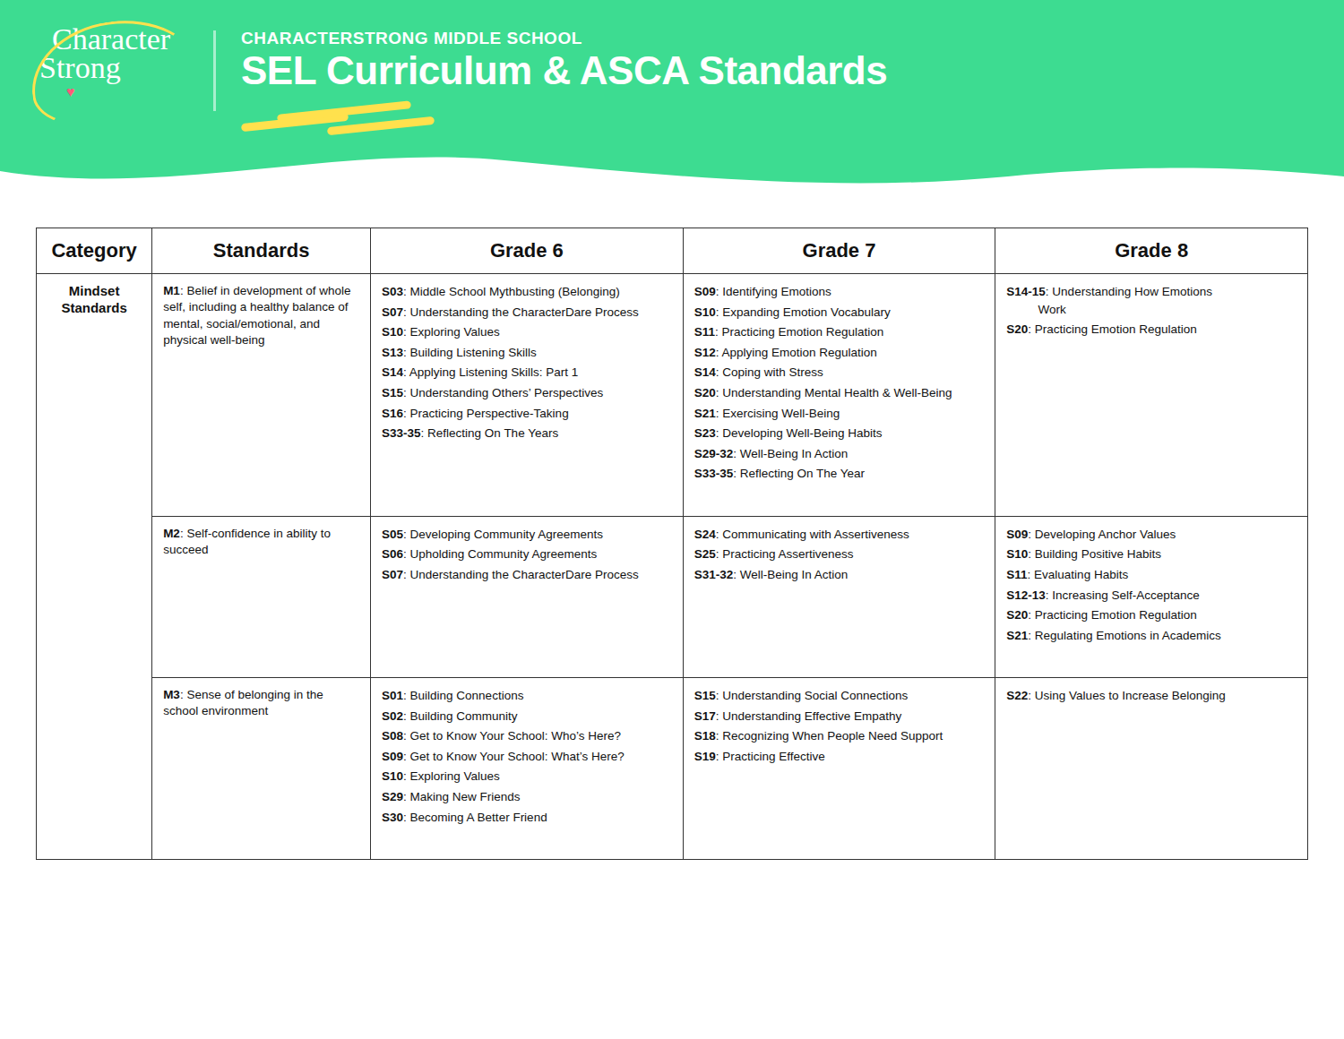Character Strong
♥
CharacterStrong Middle School
SEL Curriculum & ASCA Standards
| Category | Standards | Grade 6 | Grade 7 | Grade 8 |
| --- | --- | --- | --- | --- |
| Mindset Standards | M1 : Belief in development of whole self, including a healthy balance of mental, social/emotional, and physical well-being | S03 : Middle School Mythbusting (Belonging) S07 : Understanding the CharacterDare Process S10 : Exploring Values S13 : Building Listening Skills S14 : Applying Listening Skills: Part 1 S15 : Understanding Others’ Perspectives S16 : Practicing Perspective-Taking S33-35 : Reflecting On The Years | S09 : Identifying Emotions S10 : Expanding Emotion Vocabulary S11 : Practicing Emotion Regulation S12 : Applying Emotion Regulation S14 : Coping with Stress S20 : Understanding Mental Health & Well-Being S21 : Exercising Well-Being S23 : Developing Well-Being Habits S29-32 : Well-Being In Action S33-35 : Reflecting On The Year | S14-15 : Understanding How Emotions Work S20 : Practicing Emotion Regulation |
| M2 : Self-confidence in ability to succeed | S05 : Developing Community Agreements S06 : Upholding Community Agreements S07 : Understanding the CharacterDare Process | S24 : Communicating with Assertiveness S25 : Practicing Assertiveness S31-32 : Well-Being In Action | S09 : Developing Anchor Values S10 : Building Positive Habits S11 : Evaluating Habits S12-13 : Increasing Self-Acceptance S20 : Practicing Emotion Regulation S21 : Regulating Emotions in Academics |
| M3 : Sense of belonging in the school environment | S01 : Building Connections S02 : Building Community S08 : Get to Know Your School: Who’s Here? S09 : Get to Know Your School: What’s Here? S10 : Exploring Values S29 : Making New Friends S30 : Becoming A Better Friend | S15 : Understanding Social Connections S17 : Understanding Effective Empathy S18 : Recognizing When People Need Support S19 : Practicing Effective | S22 : Using Values to Increase Belonging |